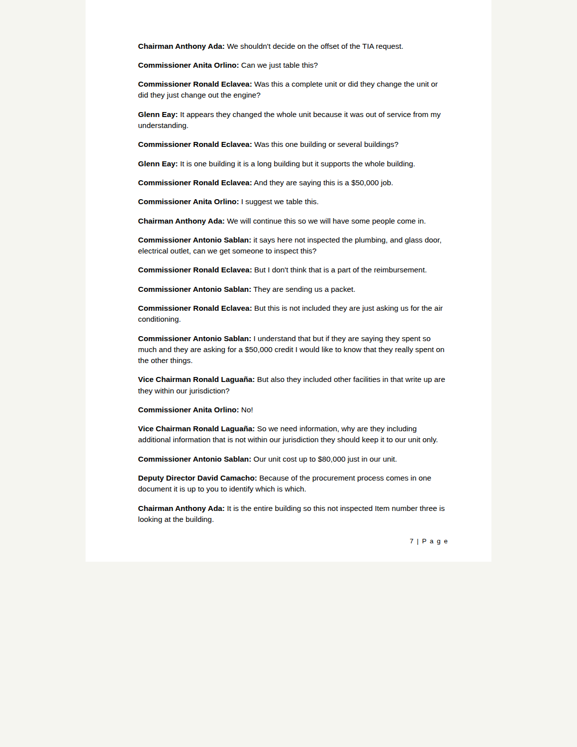Chairman Anthony Ada: We shouldn't decide on the offset of the TIA request.
Commissioner Anita Orlino: Can we just table this?
Commissioner Ronald Eclavea: Was this a complete unit or did they change the unit or did they just change out the engine?
Glenn Eay: It appears they changed the whole unit because it was out of service from my understanding.
Commissioner Ronald Eclavea: Was this one building or several buildings?
Glenn Eay: It is one building it is a long building but it supports the whole building.
Commissioner Ronald Eclavea: And they are saying this is a $50,000 job.
Commissioner Anita Orlino: I suggest we table this.
Chairman Anthony Ada: We will continue this so we will have some people come in.
Commissioner Antonio Sablan: it says here not inspected the plumbing, and glass door, electrical outlet, can we get someone to inspect this?
Commissioner Ronald Eclavea: But I don't think that is a part of the reimbursement.
Commissioner Antonio Sablan: They are sending us a packet.
Commissioner Ronald Eclavea: But this is not included they are just asking us for the air conditioning.
Commissioner Antonio Sablan: I understand that but if they are saying they spent so much and they are asking for a $50,000 credit I would like to know that they really spent on the other things.
Vice Chairman Ronald Laguaña: But also they included other facilities in that write up are they within our jurisdiction?
Commissioner Anita Orlino: No!
Vice Chairman Ronald Laguaña: So we need information, why are they including additional information that is not within our jurisdiction they should keep it to our unit only.
Commissioner Antonio Sablan: Our unit cost up to $80,000 just in our unit.
Deputy Director David Camacho: Because of the procurement process comes in one document it is up to you to identify which is which.
Chairman Anthony Ada: It is the entire building so this not inspected Item number three is looking at the building.
7 | P a g e